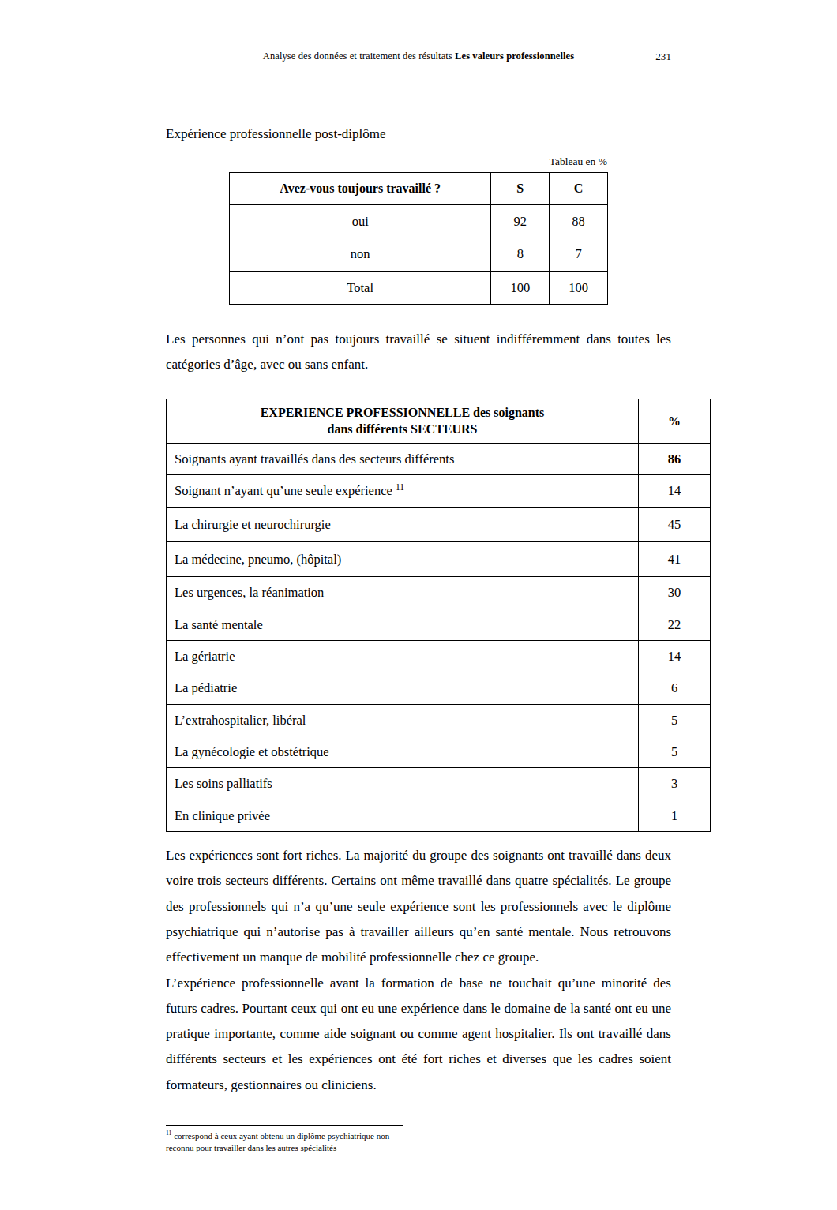Analyse des données et traitement des résultats Les valeurs professionnelles 231
Expérience professionnelle post-diplôme
Tableau en %
| Avez-vous toujours travaillé ? | S | C |
| --- | --- | --- |
| oui | 92 | 88 |
| non | 8 | 7 |
| Total | 100 | 100 |
Les personnes qui n’ont pas toujours travaillé se situent indifféremment dans toutes les catégories d’âge, avec ou sans enfant.
| EXPERIENCE PROFESSIONNELLE des soignants dans différents SECTEURS | % |
| --- | --- |
| Soignants ayant travaillés dans des secteurs différents | 86 |
| Soignant n’ayant qu’une seule expérience 11 | 14 |
| La chirurgie et neurochirurgie | 45 |
| La médecine, pneumo, (hôpital) | 41 |
| Les urgences, la réanimation | 30 |
| La santé mentale | 22 |
| La gériatrie | 14 |
| La pédiatrie | 6 |
| L’extrahospitalier, libéral | 5 |
| La gynécologie et obstétrique | 5 |
| Les soins palliatifs | 3 |
| En clinique privée | 1 |
Les expériences sont fort riches. La majorité du groupe des soignants ont travaillé dans deux voire trois secteurs différents. Certains ont même travaillé dans quatre spécialités. Le groupe des professionnels qui n’a qu’une seule expérience sont les professionnels avec le diplôme psychiatrique qui n’autorise pas à travailler ailleurs qu’en santé mentale. Nous retrouvons effectivement un manque de mobilité professionnelle chez ce groupe.
L’expérience professionnelle avant la formation de base ne touchait qu’une minorité des futurs cadres. Pourtant ceux qui ont eu une expérience dans le domaine de la santé ont eu une pratique importante, comme aide soignant ou comme agent hospitalier. Ils ont travaillé dans différents secteurs et les expériences ont été fort riches et diverses que les cadres soient formateurs, gestionnaires ou cliniciens.
11 correspond à ceux ayant obtenu un diplôme psychiatrique non reconnu pour travailler dans les autres spécialités